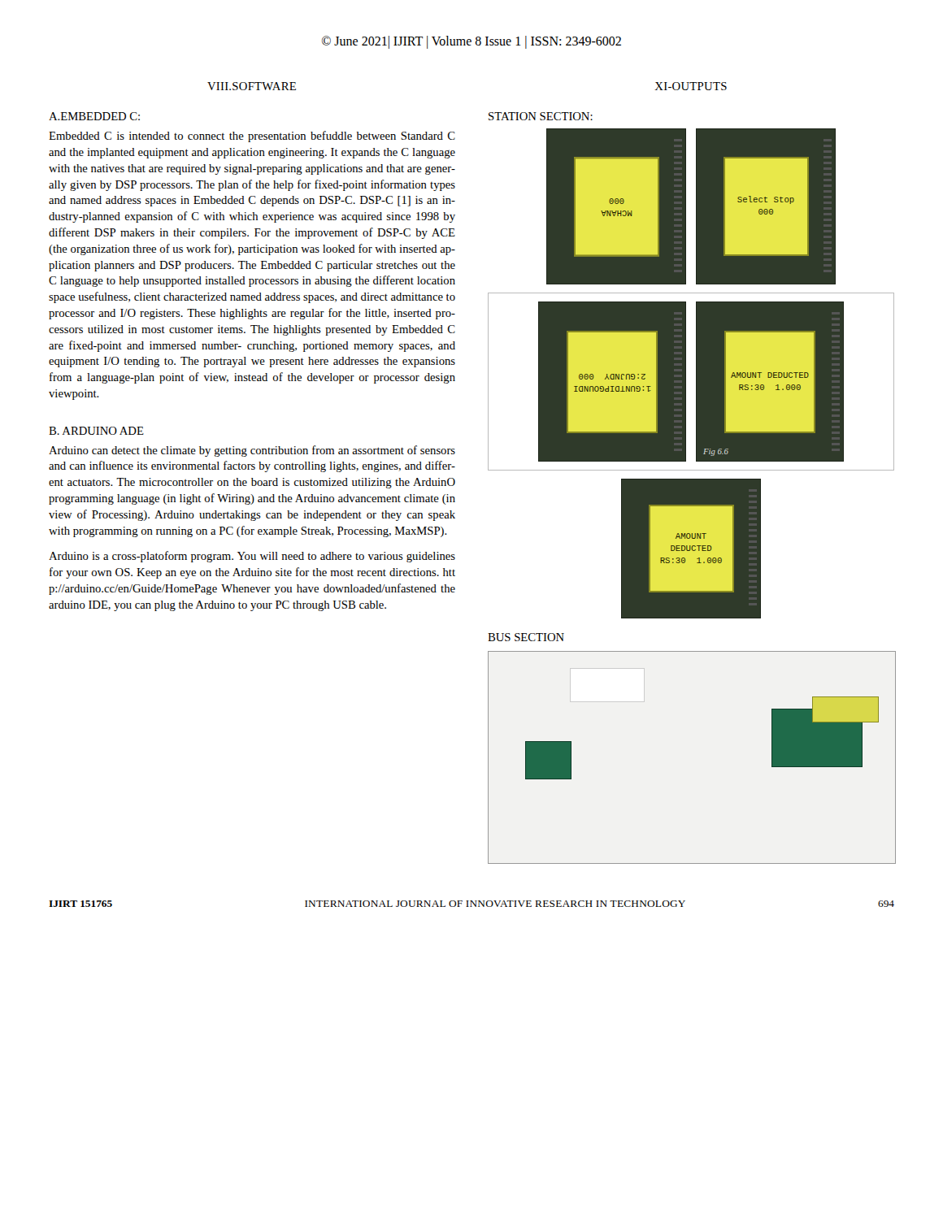© June 2021| IJIRT | Volume 8 Issue 1 | ISSN: 2349-6002
VIII.SOFTWARE
A.EMBEDDED C:
Embedded C is intended to connect the presentation befuddle between Standard C and the implanted equipment and application engineering. It expands the C language with the natives that are required by signal-preparing applications and that are generally given by DSP processors. The plan of the help for fixed-point information types and named address spaces in Embedded C depends on DSP-C. DSP-C [1] is an industry-planned expansion of C with which experience was acquired since 1998 by different DSP makers in their compilers. For the improvement of DSP-C by ACE (the organization three of us work for), participation was looked for with inserted application planners and DSP producers. The Embedded C particular stretches out the C language to help unsupported installed processors in abusing the different location space usefulness, client characterized named address spaces, and direct admittance to processor and I/O registers. These highlights are regular for the little, inserted processors utilized in most customer items. The highlights presented by Embedded C are fixed-point and immersed number- crunching, portioned memory spaces, and equipment I/O tending to. The portrayal we present here addresses the expansions from a language-plan point of view, instead of the developer or processor design viewpoint.
B. ARDUINO ADE
Arduino can detect the climate by getting contribution from an assortment of sensors and can influence its environmental factors by controlling lights, engines, and different actuators. The microcontroller on the board is customized utilizing the ArduinO programming language (in light of Wiring) and the Arduino advancement climate (in view of Processing). Arduino undertakings can be independent or they can speak with programming on running on a PC (for example Streak, Processing, MaxMSP).
Arduino is a cross-platoform program. You will need to adhere to various guidelines for your own OS. Keep an eye on the Arduino site for the most recent directions. http://arduino.cc/en/Guide/HomePage Whenever you have downloaded/unfastened the arduino IDE, you can plug the Arduino to your PC through USB cable.
XI-OUTPUTS
STATION SECTION:
MCHANA
000
Select Stop
000
1:GUNTDIPGOUNDI
2:GUJNDY 000
AMOUNT DEDUCTED
RS:30 1.000
Fig 6.6
AMOUNT DEDUCTED
RS:30 1.000
BUS SECTION
IJIRT 151765 INTERNATIONAL JOURNAL OF INNOVATIVE RESEARCH IN TECHNOLOGY 694